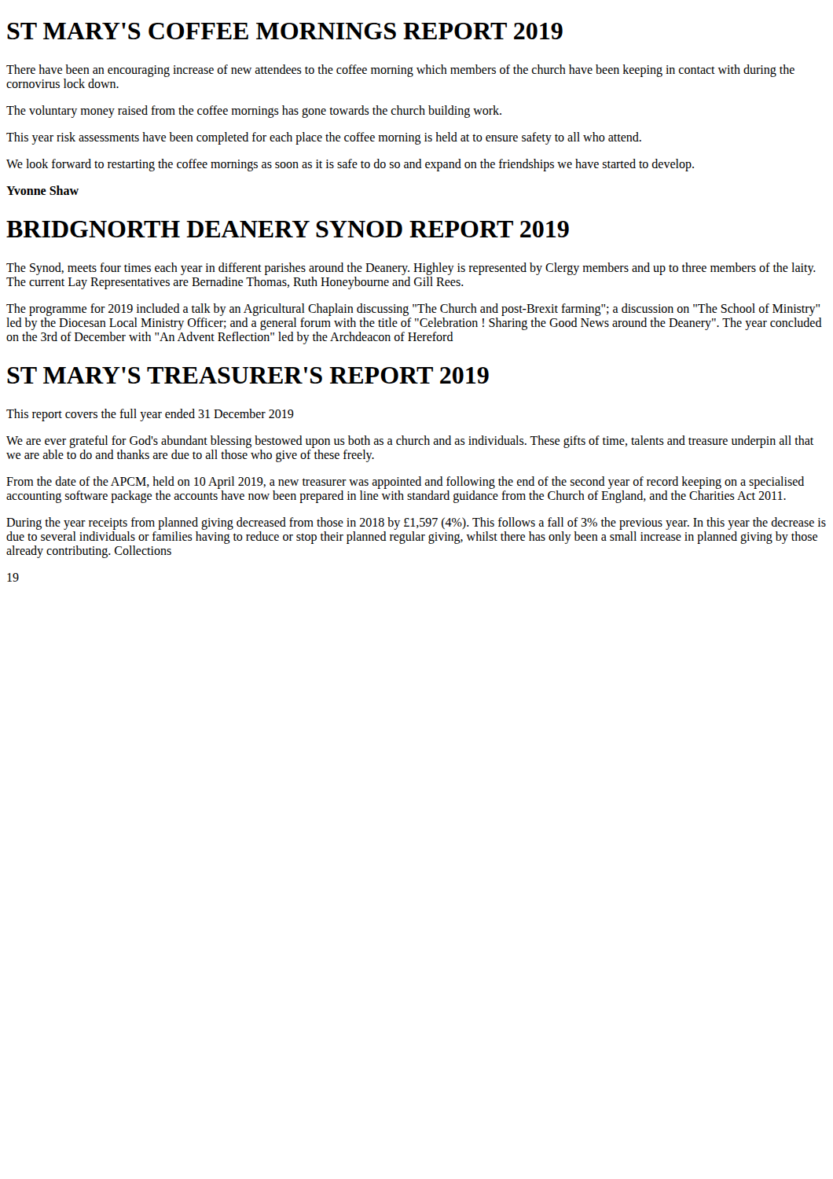ST MARY'S COFFEE MORNINGS REPORT 2019
There have been an encouraging increase of new attendees to the coffee morning which members of the church have been keeping in contact with during the cornovirus lock down.
The voluntary money raised from the coffee mornings has gone towards the church building work.
This year risk assessments have been completed for each place the coffee morning is held at to ensure safety to all who attend.
We look forward to restarting the coffee mornings as soon as it is safe to do so and expand on the friendships we have started to develop.
Yvonne Shaw
BRIDGNORTH DEANERY SYNOD REPORT 2019
The Synod, meets four times each year in different parishes around the Deanery. Highley is represented by Clergy members and up to three members of the laity. The current Lay Representatives are Bernadine Thomas, Ruth Honeybourne and Gill Rees.
The programme for 2019 included a talk by an Agricultural Chaplain discussing "The Church and post-Brexit farming"; a discussion on "The School of Ministry" led by the Diocesan Local Ministry Officer; and a general forum with the title of "Celebration ! Sharing the Good News around the Deanery". The year concluded on the 3rd of December with "An Advent Reflection" led by the Archdeacon of Hereford
ST MARY'S TREASURER'S REPORT 2019
This report covers the full year ended 31 December 2019
We are ever grateful for God's abundant blessing bestowed upon us both as a church and as individuals. These gifts of time, talents and treasure underpin all that we are able to do and thanks are due to all those who give of these freely.
From the date of the APCM, held on 10 April 2019, a new treasurer was appointed and following the end of the second year of record keeping on a specialised accounting software package the accounts have now been prepared in line with standard guidance from the Church of England, and the Charities Act 2011.
During the year receipts from planned giving decreased from those in 2018 by £1,597 (4%). This follows a fall of 3% the previous year. In this year the decrease is due to several individuals or families having to reduce or stop their planned regular giving, whilst there has only been a small increase in planned giving by those already contributing. Collections
19